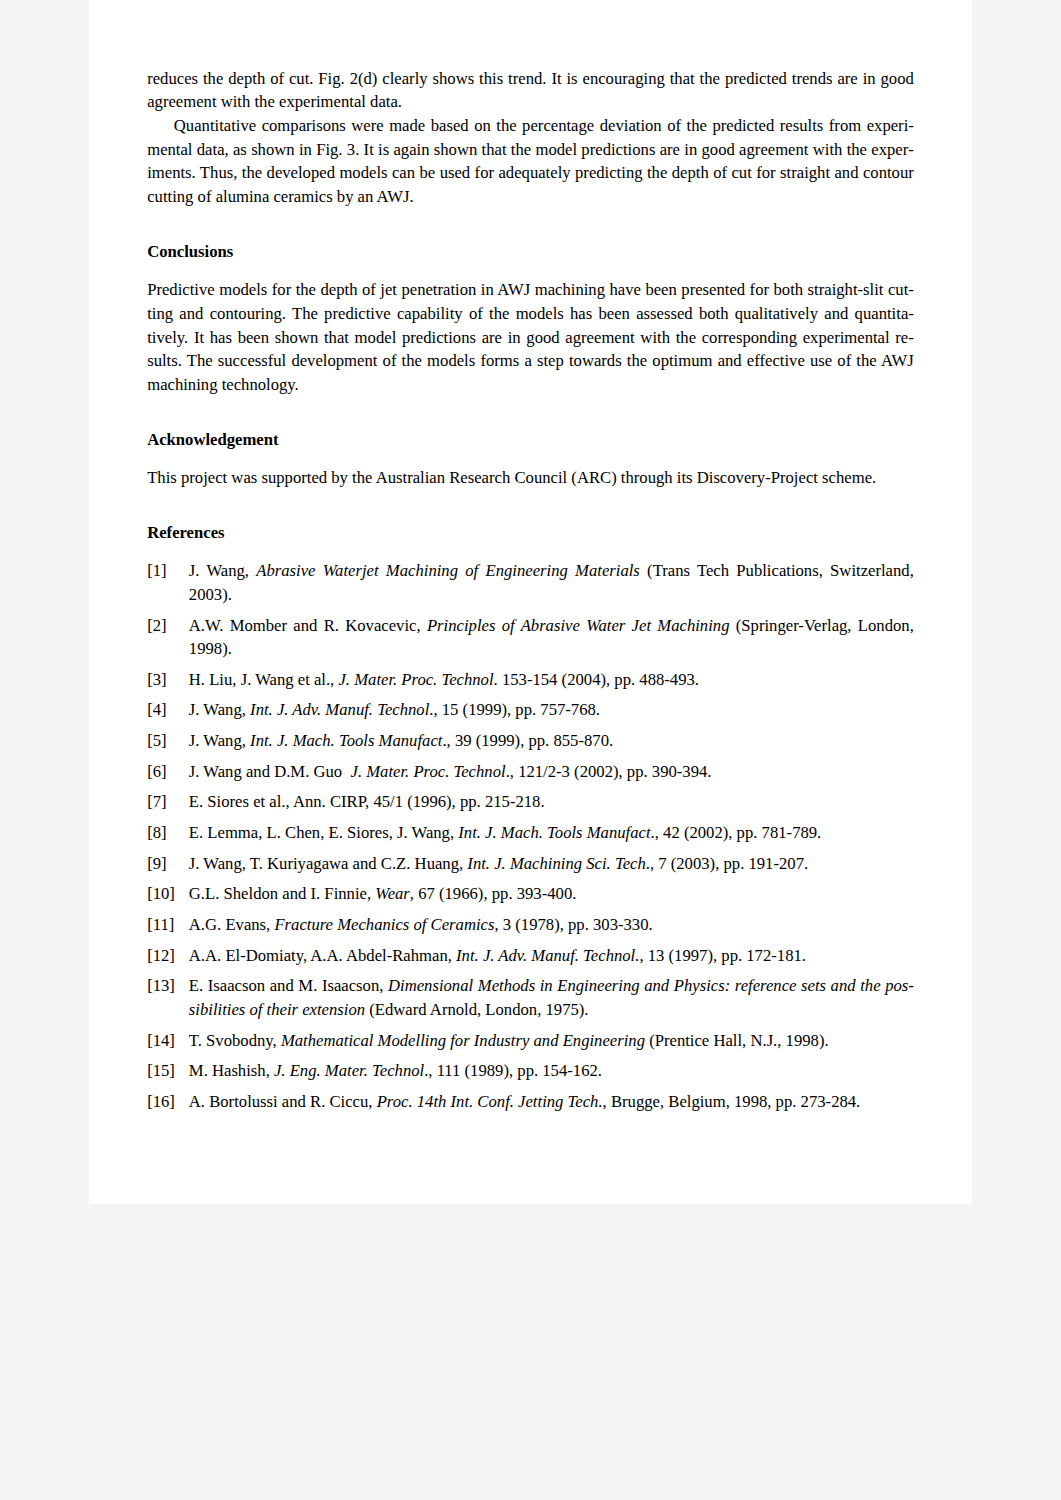reduces the depth of cut. Fig. 2(d) clearly shows this trend. It is encouraging that the predicted trends are in good agreement with the experimental data.
Quantitative comparisons were made based on the percentage deviation of the predicted results from experimental data, as shown in Fig. 3. It is again shown that the model predictions are in good agreement with the experiments. Thus, the developed models can be used for adequately predicting the depth of cut for straight and contour cutting of alumina ceramics by an AWJ.
Conclusions
Predictive models for the depth of jet penetration in AWJ machining have been presented for both straight-slit cutting and contouring. The predictive capability of the models has been assessed both qualitatively and quantitatively. It has been shown that model predictions are in good agreement with the corresponding experimental results. The successful development of the models forms a step towards the optimum and effective use of the AWJ machining technology.
Acknowledgement
This project was supported by the Australian Research Council (ARC) through its Discovery-Project scheme.
References
[1] J. Wang, Abrasive Waterjet Machining of Engineering Materials (Trans Tech Publications, Switzerland, 2003).
[2] A.W. Momber and R. Kovacevic, Principles of Abrasive Water Jet Machining (Springer-Verlag, London, 1998).
[3] H. Liu, J. Wang et al., J. Mater. Proc. Technol. 153-154 (2004), pp. 488-493.
[4] J. Wang, Int. J. Adv. Manuf. Technol., 15 (1999), pp. 757-768.
[5] J. Wang, Int. J. Mach. Tools Manufact., 39 (1999), pp. 855-870.
[6] J. Wang and D.M. Guo J. Mater. Proc. Technol., 121/2-3 (2002), pp. 390-394.
[7] E. Siores et al., Ann. CIRP, 45/1 (1996), pp. 215-218.
[8] E. Lemma, L. Chen, E. Siores, J. Wang, Int. J. Mach. Tools Manufact., 42 (2002), pp. 781-789.
[9] J. Wang, T. Kuriyagawa and C.Z. Huang, Int. J. Machining Sci. Tech., 7 (2003), pp. 191-207.
[10] G.L. Sheldon and I. Finnie, Wear, 67 (1966), pp. 393-400.
[11] A.G. Evans, Fracture Mechanics of Ceramics, 3 (1978), pp. 303-330.
[12] A.A. El-Domiaty, A.A. Abdel-Rahman, Int. J. Adv. Manuf. Technol., 13 (1997), pp. 172-181.
[13] E. Isaacson and M. Isaacson, Dimensional Methods in Engineering and Physics: reference sets and the possibilities of their extension (Edward Arnold, London, 1975).
[14] T. Svobodny, Mathematical Modelling for Industry and Engineering (Prentice Hall, N.J., 1998).
[15] M. Hashish, J. Eng. Mater. Technol., 111 (1989), pp. 154-162.
[16] A. Bortolussi and R. Ciccu, Proc. 14th Int. Conf. Jetting Tech., Brugge, Belgium, 1998, pp. 273-284.